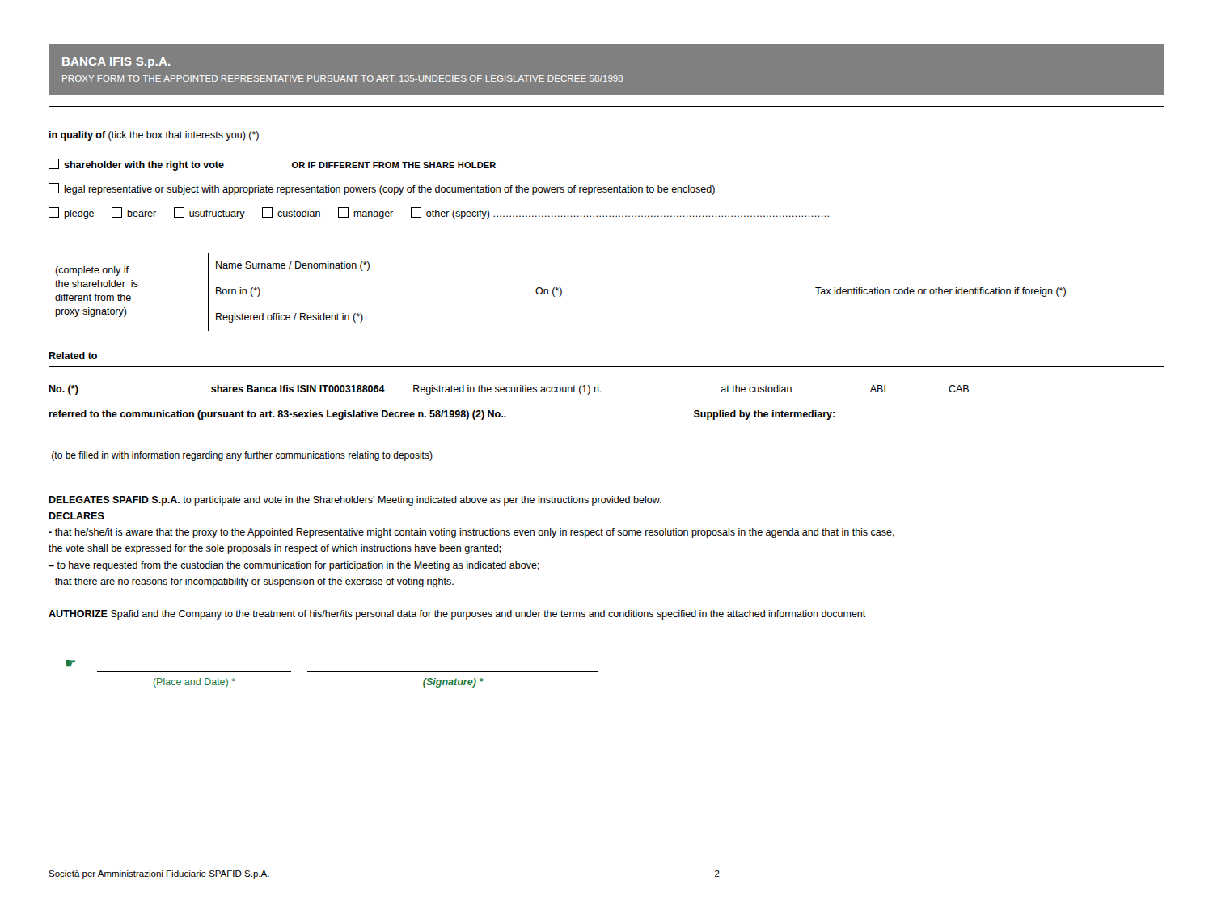BANCA IFIS S.p.A.
PROXY FORM TO THE APPOINTED REPRESENTATIVE PURSUANT TO ART. 135-UNDECIES OF LEGISLATIVE DECREE 58/1998
in quality of (tick the box that interests you) (*)
shareholder with the right to vote OR IF DIFFERENT FROM THE SHARE HOLDER
legal representative or subject with appropriate representation powers (copy of the documentation of the powers of representation to be enclosed)
pledge bearer usufructuary custodian manager other (specify) .........................................................................................................
| (complete only if the shareholder is different from the proxy signatory) | Name Surname / Denomination (*) |
| Born in (*) | On (*) | Tax identification code or other identification if foreign (*) |
| Registered office / Resident in (*) |
Related to
No. (*) shares Banca Ifis ISIN IT0003188064 Registrated in the securities account (1) n. at the custodian ABI CAB
referred to the communication (pursuant to art. 83-sexies Legislative Decree n. 58/1998) (2) No.. Supplied by the intermediary:
(to be filled in with information regarding any further communications relating to deposits)
DELEGATES SPAFID S.p.A. to participate and vote in the Shareholders’ Meeting indicated above as per the instructions provided below.
DECLARES
- that he/she/it is aware that the proxy to the Appointed Representative might contain voting instructions even only in respect of some resolution proposals in the agenda and that in this case,
the vote shall be expressed for the sole proposals in respect of which instructions have been granted;
– to have requested from the custodian the communication for participation in the Meeting as indicated above;
- that there are no reasons for incompatibility or suspension of the exercise of voting rights.
AUTHORIZE Spafid and the Company to the treatment of his/her/its personal data for the purposes and under the terms and conditions specified in the attached information document
☛
(Place and Date) *
(Signature) *
Società per Amministrazioni Fiduciarie SPAFID S.p.A.
2